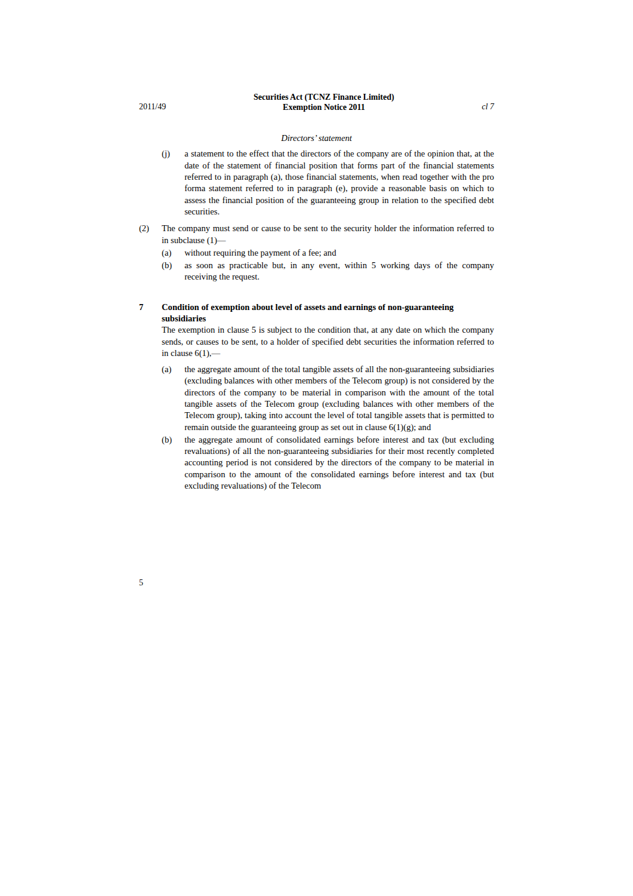2011/49
Securities Act (TCNZ Finance Limited)
Exemption Notice 2011
cl 7
Directors’ statement
(j)
a statement to the effect that the directors of the company are of the opinion that, at the date of the statement of financial position that forms part of the financial statements referred to in paragraph (a), those financial statements, when read together with the pro forma statement referred to in paragraph (e), provide a reasonable basis on which to assess the financial position of the guaranteeing group in relation to the specified debt securities.
(2)
The company must send or cause to be sent to the security holder the information referred to in subclause (1)—
(a)
without requiring the payment of a fee; and
(b)
as soon as practicable but, in any event, within 5 working days of the company receiving the request.
7
Condition of exemption about level of assets and earnings of non-guaranteeing subsidiaries
The exemption in clause 5 is subject to the condition that, at any date on which the company sends, or causes to be sent, to a holder of specified debt securities the information referred to in clause 6(1),—
(a)
the aggregate amount of the total tangible assets of all the non-guaranteeing subsidiaries (excluding balances with other members of the Telecom group) is not considered by the directors of the company to be material in comparison with the amount of the total tangible assets of the Telecom group (excluding balances with other members of the Telecom group), taking into account the level of total tangible assets that is permitted to remain outside the guaranteeing group as set out in clause 6(1)(g); and
(b)
the aggregate amount of consolidated earnings before interest and tax (but excluding revaluations) of all the non-guaranteeing subsidiaries for their most recently completed accounting period is not considered by the directors of the company to be material in comparison to the amount of the consolidated earnings before interest and tax (but excluding revaluations) of the Telecom
5